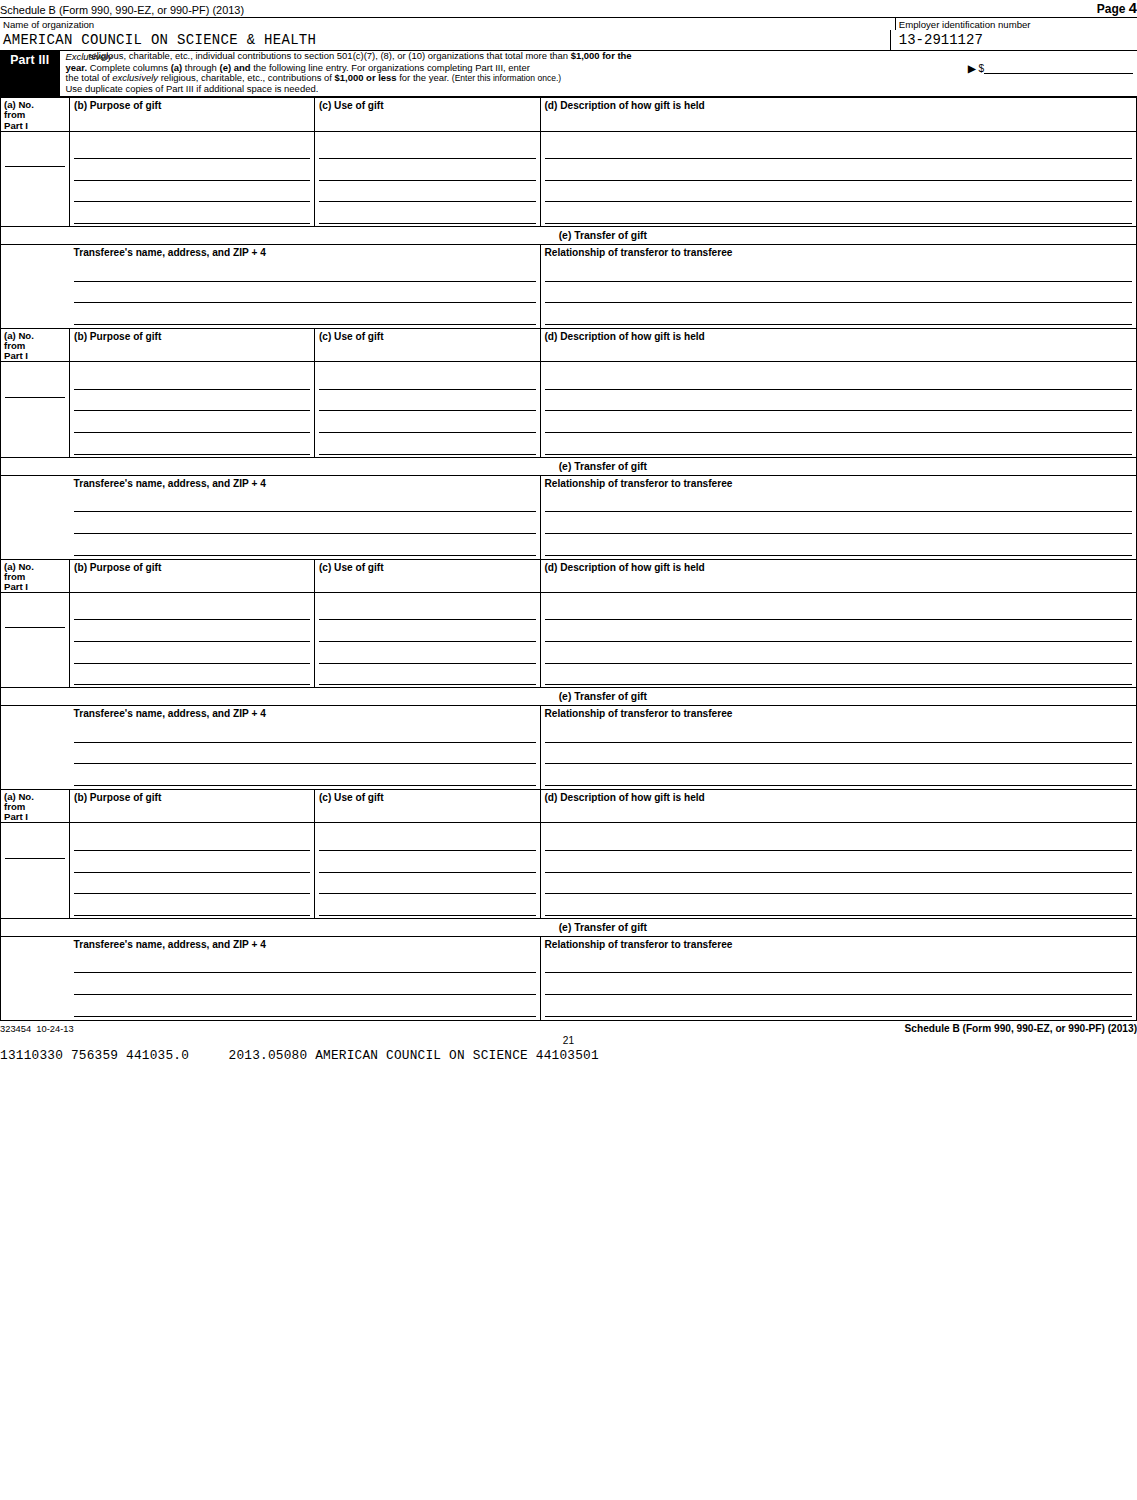Schedule B (Form 990, 990-EZ, or 990-PF) (2013)
Page 4
Name of organization
Employer identification number
AMERICAN COUNCIL ON SCIENCE & HEALTH
13-2911127
Part III
Exclusively religious, charitable, etc., individual contributions to section 501(c)(7), (8), or (10) organizations that total more than $1,000 for the
year. Complete columns (a) through (e) and the following line entry. For organizations completing Part III, enter
the total of exclusively religious, charitable, etc., contributions of $1,000 or less for the year. (Enter this information once.)
Use duplicate copies of Part III if additional space is needed.
▶ $
| (a) No. from Part I | (b) Purpose of gift | (c) Use of gift | (d) Description of how gift is held |
| | (e) Transfer of gift |
| | Transferee's name, address, and ZIP + 4 | Relationship of transferor to transferee |
| (a) No. from Part I | (b) Purpose of gift | (c) Use of gift | (d) Description of how gift is held |
| | (e) Transfer of gift |
| | Transferee's name, address, and ZIP + 4 | Relationship of transferor to transferee |
| (a) No. from Part I | (b) Purpose of gift | (c) Use of gift | (d) Description of how gift is held |
| | (e) Transfer of gift |
| | Transferee's name, address, and ZIP + 4 | Relationship of transferor to transferee |
| (a) No. from Part I | (b) Purpose of gift | (c) Use of gift | (d) Description of how gift is held |
| | (e) Transfer of gift |
| | Transferee's name, address, and ZIP + 4 | Relationship of transferor to transferee |
323454 10-24-13
Schedule B (Form 990, 990-EZ, or 990-PF) (2013)
21
13110330 756359 441035.0 2013.05080 AMERICAN COUNCIL ON SCIENCE 44103501